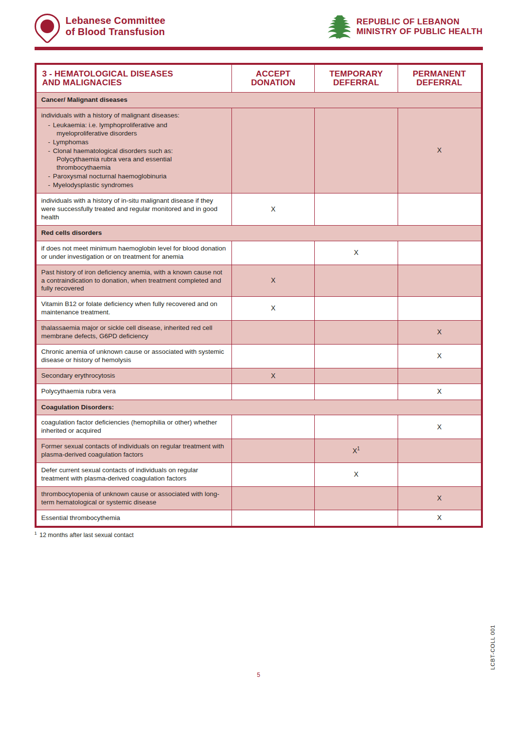Lebanese Committee
of Blood Transfusion
REPUBLIC OF LEBANON
MINISTRY OF PUBLIC HEALTH
| 3 - HEMATOLOGICAL DISEASES AND MALIGNACIES | ACCEPT DONATION | TEMPORARY DEFERRAL | PERMANENT DEFERRAL |
| --- | --- | --- | --- |
| Cancer/ Malignant diseases |
| individuals with a history of malignant diseases: Leukaemia: i.e. lymphoproliferative and myeloproliferative disorders Lymphomas Clonal haematological disorders such as: Polycythaemia rubra vera and essential thrombocythaemia Paroxysmal nocturnal haemoglobinuria Myelodysplastic syndromes | | | X |
| individuals with a history of in-situ malignant disease if they were successfully treated and regular monitored and in good health | X | | |
| Red cells disorders |
| if does not meet minimum haemoglobin level for blood donation or under investigation or on treatment for anemia | | X | |
| Past history of iron deficiency anemia, with a known cause not a contraindication to donation, when treatment completed and fully recovered | X | | |
| Vitamin B12 or folate deficiency when fully recovered and on maintenance treatment. | X | | |
| thalassaemia major or sickle cell disease, inherited red cell membrane defects, G6PD deficiency | | | X |
| Chronic anemia of unknown cause or associated with systemic disease or history of hemolysis | | | X |
| Secondary erythrocytosis | X | | |
| Polycythaemia rubra vera | | | X |
| Coagulation Disorders: |
| coagulation factor deficiencies (hemophilia or other) whether inherited or acquired | | | X |
| Former sexual contacts of individuals on regular treatment with plasma-derived coagulation factors | | X 1 | |
| Defer current sexual contacts of individuals on regular treatment with plasma-derived coagulation factors | | X | |
| thrombocytopenia of unknown cause or associated with long- term hematological or systemic disease | | | X |
| Essential thrombocythemia | | | X |
1 12 months after last sexual contact
5
LCBT-COLL 001